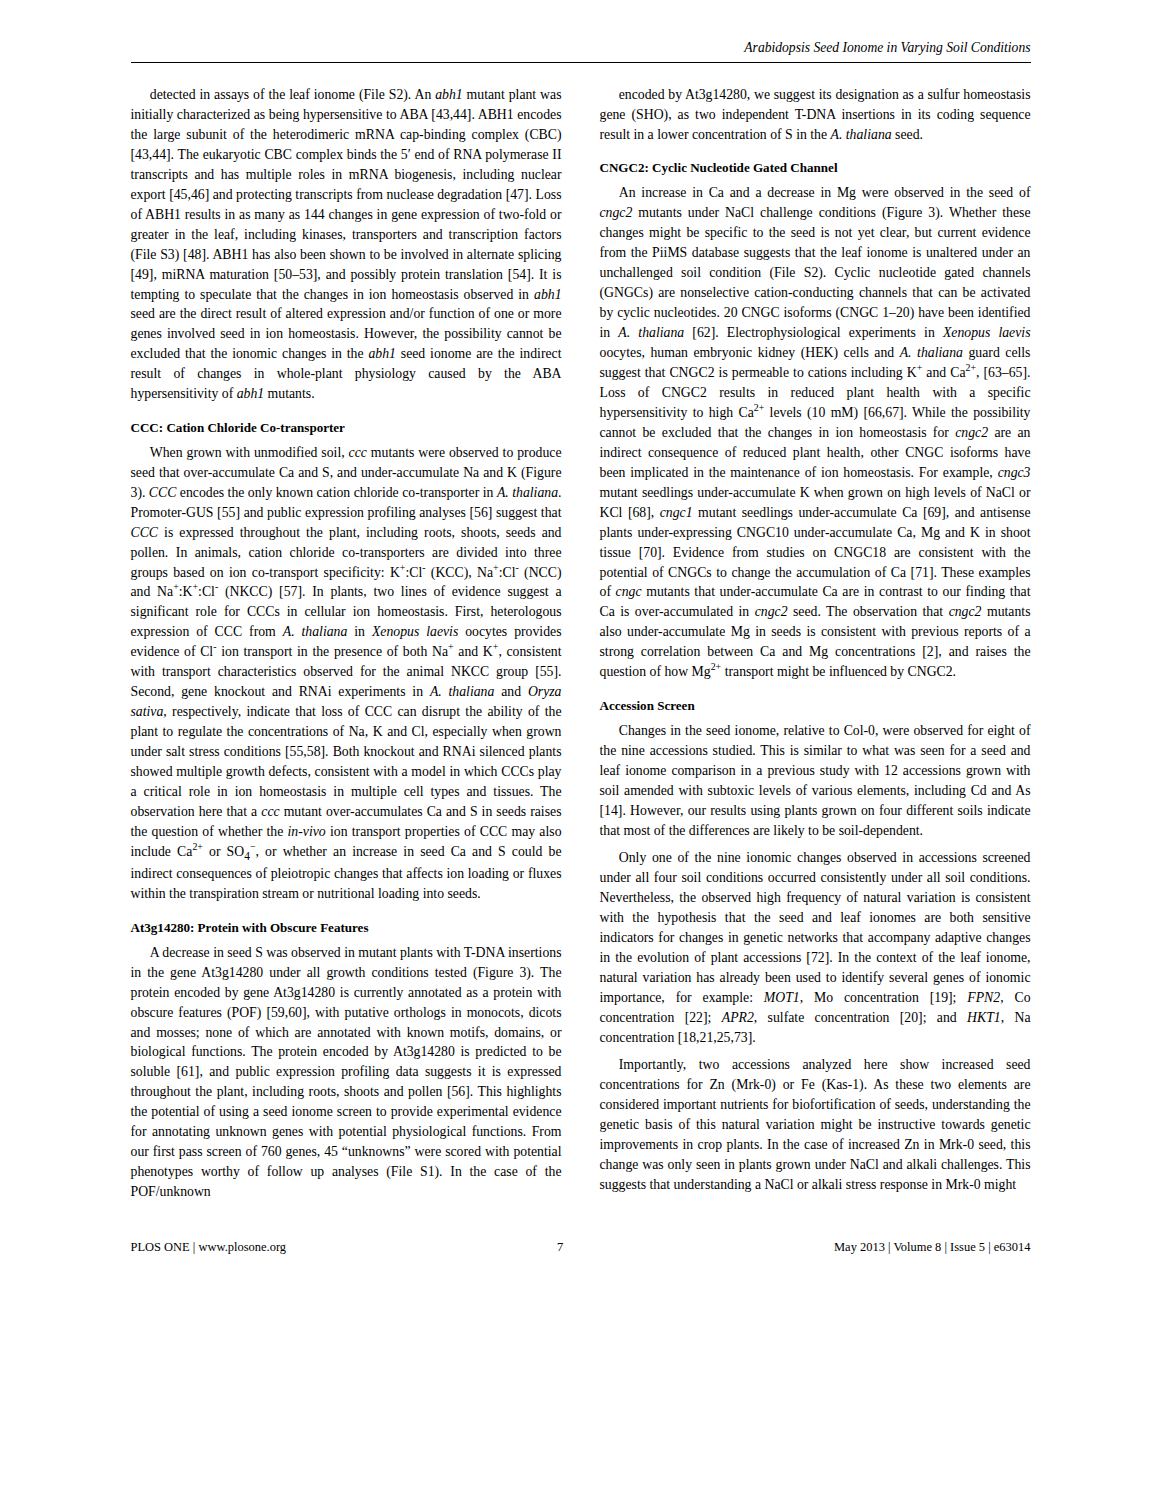Arabidopsis Seed Ionome in Varying Soil Conditions
detected in assays of the leaf ionome (File S2). An abh1 mutant plant was initially characterized as being hypersensitive to ABA [43,44]. ABH1 encodes the large subunit of the heterodimeric mRNA cap-binding complex (CBC) [43,44]. The eukaryotic CBC complex binds the 5′ end of RNA polymerase II transcripts and has multiple roles in mRNA biogenesis, including nuclear export [45,46] and protecting transcripts from nuclease degradation [47]. Loss of ABH1 results in as many as 144 changes in gene expression of two-fold or greater in the leaf, including kinases, transporters and transcription factors (File S3) [48]. ABH1 has also been shown to be involved in alternate splicing [49], miRNA maturation [50–53], and possibly protein translation [54]. It is tempting to speculate that the changes in ion homeostasis observed in abh1 seed are the direct result of altered expression and/or function of one or more genes involved seed in ion homeostasis. However, the possibility cannot be excluded that the ionomic changes in the abh1 seed ionome are the indirect result of changes in whole-plant physiology caused by the ABA hypersensitivity of abh1 mutants.
CCC: Cation Chloride Co-transporter
When grown with unmodified soil, ccc mutants were observed to produce seed that over-accumulate Ca and S, and under-accumulate Na and K (Figure 3). CCC encodes the only known cation chloride co-transporter in A. thaliana. Promoter-GUS [55] and public expression profiling analyses [56] suggest that CCC is expressed throughout the plant, including roots, shoots, seeds and pollen. In animals, cation chloride co-transporters are divided into three groups based on ion co-transport specificity: K+:Cl- (KCC), Na+:Cl- (NCC) and Na+:K+:Cl- (NKCC) [57]. In plants, two lines of evidence suggest a significant role for CCCs in cellular ion homeostasis. First, heterologous expression of CCC from A. thaliana in Xenopus laevis oocytes provides evidence of Cl- ion transport in the presence of both Na+ and K+, consistent with transport characteristics observed for the animal NKCC group [55]. Second, gene knockout and RNAi experiments in A. thaliana and Oryza sativa, respectively, indicate that loss of CCC can disrupt the ability of the plant to regulate the concentrations of Na, K and Cl, especially when grown under salt stress conditions [55,58]. Both knockout and RNAi silenced plants showed multiple growth defects, consistent with a model in which CCCs play a critical role in ion homeostasis in multiple cell types and tissues. The observation here that a ccc mutant over-accumulates Ca and S in seeds raises the question of whether the in-vivo ion transport properties of CCC may also include Ca2+ or SO4−, or whether an increase in seed Ca and S could be indirect consequences of pleiotropic changes that affects ion loading or fluxes within the transpiration stream or nutritional loading into seeds.
At3g14280: Protein with Obscure Features
A decrease in seed S was observed in mutant plants with T-DNA insertions in the gene At3g14280 under all growth conditions tested (Figure 3). The protein encoded by gene At3g14280 is currently annotated as a protein with obscure features (POF) [59,60], with putative orthologs in monocots, dicots and mosses; none of which are annotated with known motifs, domains, or biological functions. The protein encoded by At3g14280 is predicted to be soluble [61], and public expression profiling data suggests it is expressed throughout the plant, including roots, shoots and pollen [56]. This highlights the potential of using a seed ionome screen to provide experimental evidence for annotating unknown genes with potential physiological functions. From our first pass screen of 760 genes, 45 “unknowns” were scored with potential phenotypes worthy of follow up analyses (File S1). In the case of the POF/unknown
encoded by At3g14280, we suggest its designation as a sulfur homeostasis gene (SHO), as two independent T-DNA insertions in its coding sequence result in a lower concentration of S in the A. thaliana seed.
CNGC2: Cyclic Nucleotide Gated Channel
An increase in Ca and a decrease in Mg were observed in the seed of cngc2 mutants under NaCl challenge conditions (Figure 3). Whether these changes might be specific to the seed is not yet clear, but current evidence from the PiiMS database suggests that the leaf ionome is unaltered under an unchallenged soil condition (File S2). Cyclic nucleotide gated channels (GNGCs) are nonselective cation-conducting channels that can be activated by cyclic nucleotides. 20 CNGC isoforms (CNGC 1–20) have been identified in A. thaliana [62]. Electrophysiological experiments in Xenopus laevis oocytes, human embryonic kidney (HEK) cells and A. thaliana guard cells suggest that CNGC2 is permeable to cations including K+ and Ca2+, [63–65]. Loss of CNGC2 results in reduced plant health with a specific hypersensitivity to high Ca2+ levels (10 mM) [66,67]. While the possibility cannot be excluded that the changes in ion homeostasis for cngc2 are an indirect consequence of reduced plant health, other CNGC isoforms have been implicated in the maintenance of ion homeostasis. For example, cngc3 mutant seedlings under-accumulate K when grown on high levels of NaCl or KCl [68], cngc1 mutant seedlings under-accumulate Ca [69], and antisense plants under-expressing CNGC10 under-accumulate Ca, Mg and K in shoot tissue [70]. Evidence from studies on CNGC18 are consistent with the potential of CNGCs to change the accumulation of Ca [71]. These examples of cngc mutants that under-accumulate Ca are in contrast to our finding that Ca is over-accumulated in cngc2 seed. The observation that cngc2 mutants also under-accumulate Mg in seeds is consistent with previous reports of a strong correlation between Ca and Mg concentrations [2], and raises the question of how Mg2+ transport might be influenced by CNGC2.
Accession Screen
Changes in the seed ionome, relative to Col-0, were observed for eight of the nine accessions studied. This is similar to what was seen for a seed and leaf ionome comparison in a previous study with 12 accessions grown with soil amended with subtoxic levels of various elements, including Cd and As [14]. However, our results using plants grown on four different soils indicate that most of the differences are likely to be soil-dependent.
Only one of the nine ionomic changes observed in accessions screened under all four soil conditions occurred consistently under all soil conditions. Nevertheless, the observed high frequency of natural variation is consistent with the hypothesis that the seed and leaf ionomes are both sensitive indicators for changes in genetic networks that accompany adaptive changes in the evolution of plant accessions [72]. In the context of the leaf ionome, natural variation has already been used to identify several genes of ionomic importance, for example: MOT1, Mo concentration [19]; FPN2, Co concentration [22]; APR2, sulfate concentration [20]; and HKT1, Na concentration [18,21,25,73].
Importantly, two accessions analyzed here show increased seed concentrations for Zn (Mrk-0) or Fe (Kas-1). As these two elements are considered important nutrients for biofortification of seeds, understanding the genetic basis of this natural variation might be instructive towards genetic improvements in crop plants. In the case of increased Zn in Mrk-0 seed, this change was only seen in plants grown under NaCl and alkali challenges. This suggests that understanding a NaCl or alkali stress response in Mrk-0 might
PLOS ONE | www.plosone.org
7
May 2013 | Volume 8 | Issue 5 | e63014